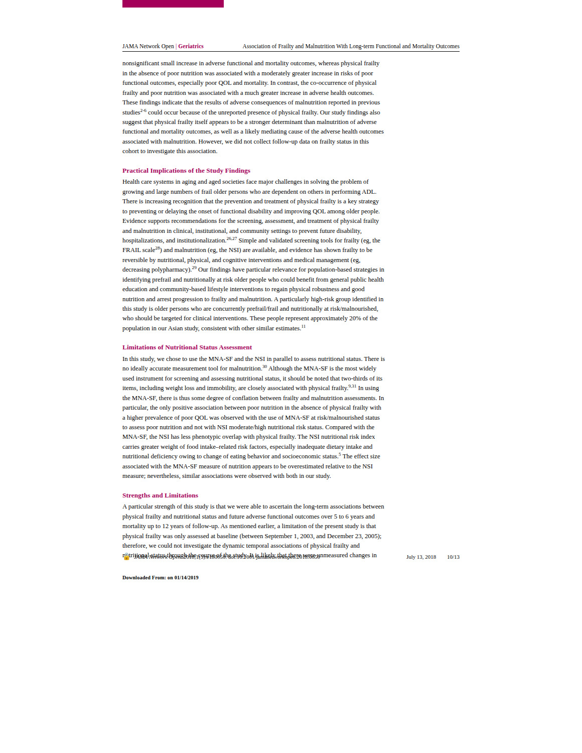JAMA Network Open|Geriatrics
Association of Frailty and Malnutrition With Long-term Functional and Mortality Outcomes
nonsignificant small increase in adverse functional and mortality outcomes, whereas physical frailty in the absence of poor nutrition was associated with a moderately greater increase in risks of poor functional outcomes, especially poor QOL and mortality. In contrast, the co-occurrence of physical frailty and poor nutrition was associated with a much greater increase in adverse health outcomes. These findings indicate that the results of adverse consequences of malnutrition reported in previous studies2-6 could occur because of the unreported presence of physical frailty. Our study findings also suggest that physical frailty itself appears to be a stronger determinant than malnutrition of adverse functional and mortality outcomes, as well as a likely mediating cause of the adverse health outcomes associated with malnutrition. However, we did not collect follow-up data on frailty status in this cohort to investigate this association.
Practical Implications of the Study Findings
Health care systems in aging and aged societies face major challenges in solving the problem of growing and large numbers of frail older persons who are dependent on others in performing ADL. There is increasing recognition that the prevention and treatment of physical frailty is a key strategy to preventing or delaying the onset of functional disability and improving QOL among older people. Evidence supports recommendations for the screening, assessment, and treatment of physical frailty and malnutrition in clinical, institutional, and community settings to prevent future disability, hospitalizations, and institutionalization.26,27 Simple and validated screening tools for frailty (eg, the FRAIL scale28) and malnutrition (eg, the NSI) are available, and evidence has shown frailty to be reversible by nutritional, physical, and cognitive interventions and medical management (eg, decreasing polypharmacy).29 Our findings have particular relevance for population-based strategies in identifying prefrail and nutritionally at risk older people who could benefit from general public health education and community-based lifestyle interventions to regain physical robustness and good nutrition and arrest progression to frailty and malnutrition. A particularly high-risk group identified in this study is older persons who are concurrently prefrail/frail and nutritionally at risk/malnourished, who should be targeted for clinical interventions. These people represent approximately 20% of the population in our Asian study, consistent with other similar estimates.11
Limitations of Nutritional Status Assessment
In this study, we chose to use the MNA-SF and the NSI in parallel to assess nutritional status. There is no ideally accurate measurement tool for malnutrition.30 Although the MNA-SF is the most widely used instrument for screening and assessing nutritional status, it should be noted that two-thirds of its items, including weight loss and immobility, are closely associated with physical frailty.9,31 In using the MNA-SF, there is thus some degree of conflation between frailty and malnutrition assessments. In particular, the only positive association between poor nutrition in the absence of physical frailty with a higher prevalence of poor QOL was observed with the use of MNA-SF at risk/malnourished status to assess poor nutrition and not with NSI moderate/high nutritional risk status. Compared with the MNA-SF, the NSI has less phenotypic overlap with physical frailty. The NSI nutritional risk index carries greater weight of food intake–related risk factors, especially inadequate dietary intake and nutritional deficiency owing to change of eating behavior and socioeconomic status.5 The effect size associated with the MNA-SF measure of nutrition appears to be overestimated relative to the NSI measure; nevertheless, similar associations were observed with both in our study.
Strengths and Limitations
A particular strength of this study is that we were able to ascertain the long-term associations between physical frailty and nutritional status and future adverse functional outcomes over 5 to 6 years and mortality up to 12 years of follow-up. As mentioned earlier, a limitation of the present study is that physical frailty was only assessed at baseline (between September 1, 2003, and December 23, 2005); therefore, we could not investigate the dynamic temporal associations of physical frailty and nutritional status through the course of the study. It is likely that there were unmeasured changes in
🔓JAMA Network Open. 2018;1(3):e180650. doi:10.1001/jamanetworkopen.2018.0650
July 13, 201810/13
Downloaded From: on 01/14/2019